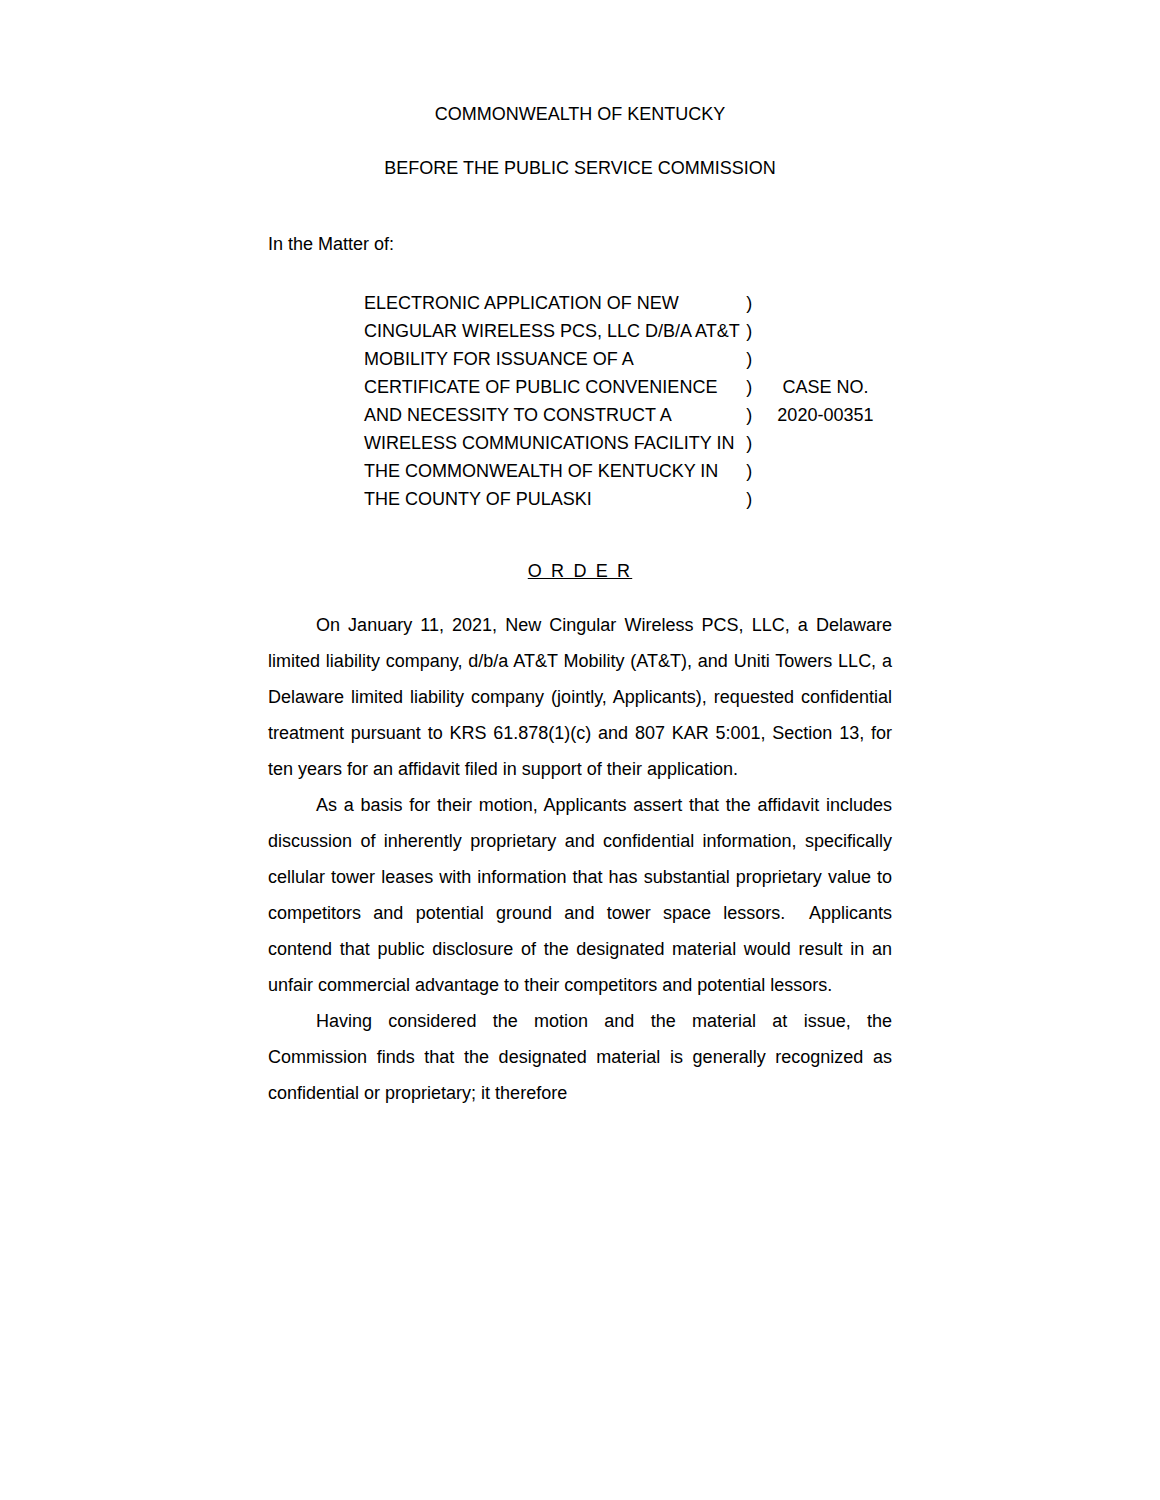COMMONWEALTH OF KENTUCKY
BEFORE THE PUBLIC SERVICE COMMISSION
In the Matter of:
| ELECTRONIC APPLICATION OF NEW | ) | |
| CINGULAR WIRELESS PCS, LLC D/B/A AT&T | ) | |
| MOBILITY FOR ISSUANCE OF A | ) | |
| CERTIFICATE OF PUBLIC CONVENIENCE | ) | CASE NO. |
| AND NECESSITY TO CONSTRUCT A | ) | 2020-00351 |
| WIRELESS COMMUNICATIONS FACILITY IN | ) | |
| THE COMMONWEALTH OF KENTUCKY IN | ) | |
| THE COUNTY OF PULASKI | ) | |
O R D E R
On January 11, 2021, New Cingular Wireless PCS, LLC, a Delaware limited liability company, d/b/a AT&T Mobility (AT&T), and Uniti Towers LLC, a Delaware limited liability company (jointly, Applicants), requested confidential treatment pursuant to KRS 61.878(1)(c) and 807 KAR 5:001, Section 13, for ten years for an affidavit filed in support of their application.
As a basis for their motion, Applicants assert that the affidavit includes discussion of inherently proprietary and confidential information, specifically cellular tower leases with information that has substantial proprietary value to competitors and potential ground and tower space lessors. Applicants contend that public disclosure of the designated material would result in an unfair commercial advantage to their competitors and potential lessors.
Having considered the motion and the material at issue, the Commission finds that the designated material is generally recognized as confidential or proprietary; it therefore